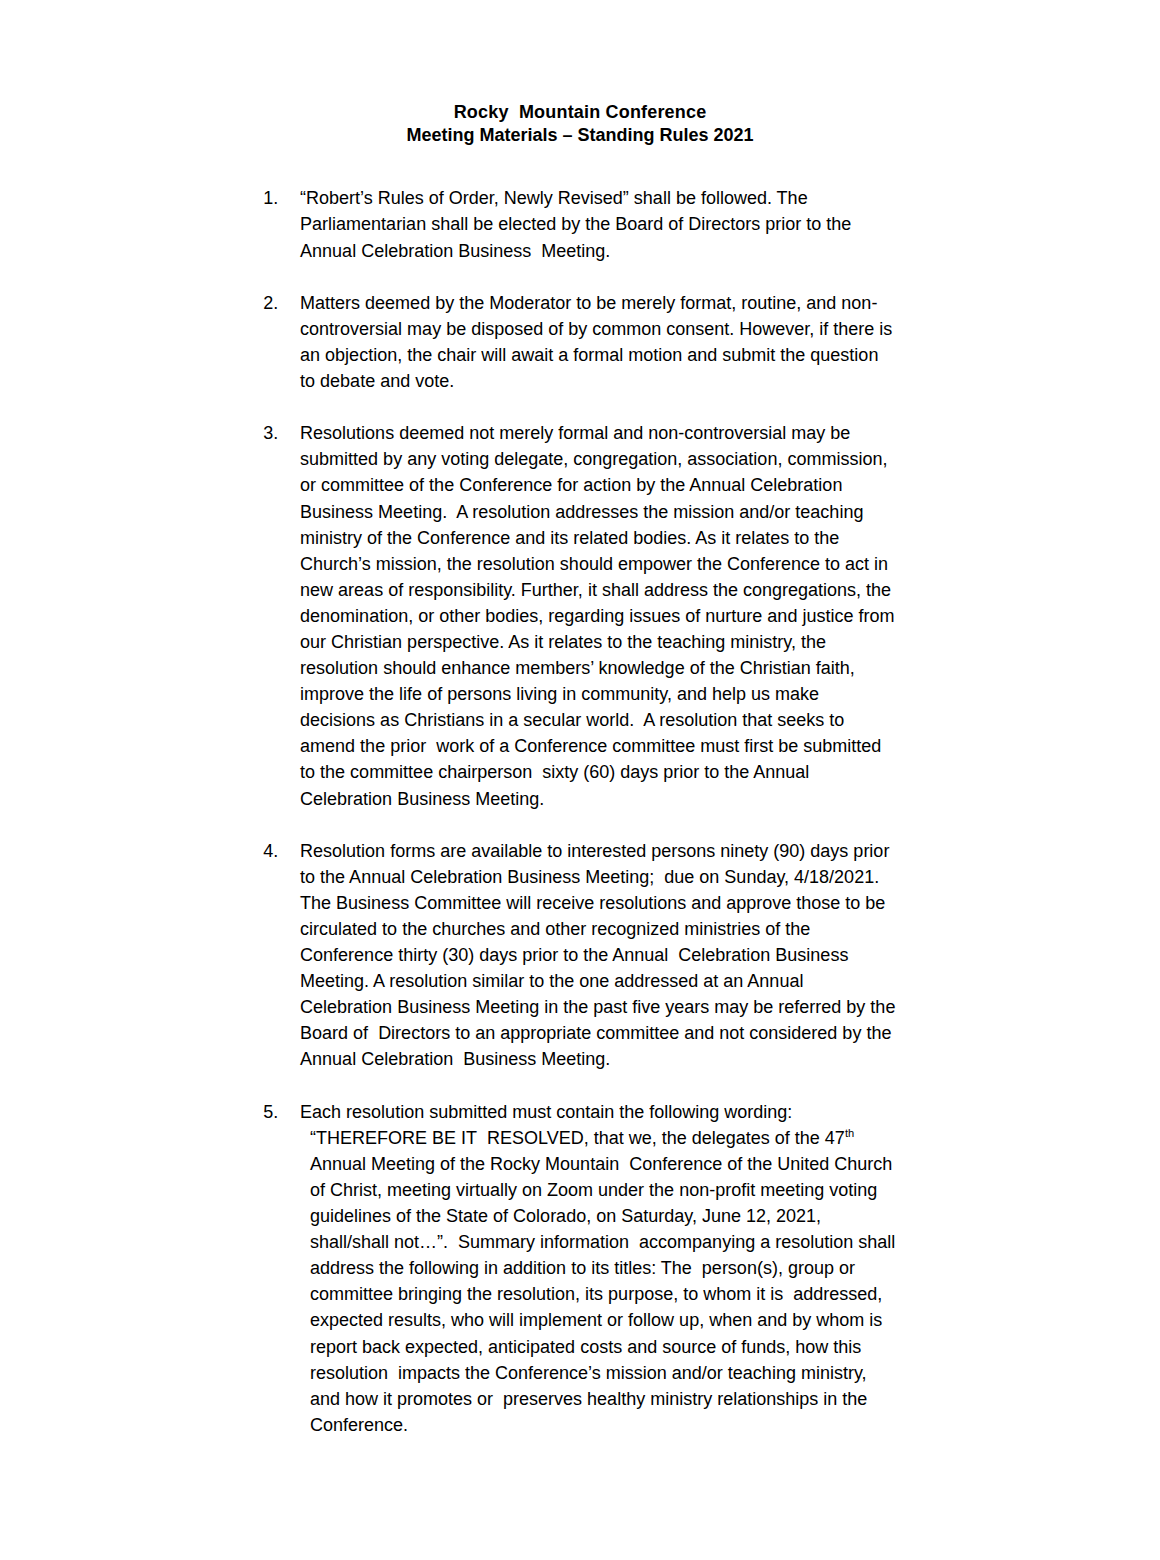Rocky Mountain Conference Meeting Materials – Standing Rules 2021
1. “Robert’s Rules of Order, Newly Revised” shall be followed. The Parliamentarian shall be elected by the Board of Directors prior to the Annual Celebration Business Meeting.
2. Matters deemed by the Moderator to be merely format, routine, and non-controversial may be disposed of by common consent. However, if there is an objection, the chair will await a formal motion and submit the question to debate and vote.
3. Resolutions deemed not merely formal and non-controversial may be submitted by any voting delegate, congregation, association, commission, or committee of the Conference for action by the Annual Celebration Business Meeting. A resolution addresses the mission and/or teaching ministry of the Conference and its related bodies. As it relates to the Church’s mission, the resolution should empower the Conference to act in new areas of responsibility. Further, it shall address the congregations, the denomination, or other bodies, regarding issues of nurture and justice from our Christian perspective. As it relates to the teaching ministry, the resolution should enhance members’ knowledge of the Christian faith, improve the life of persons living in community, and help us make decisions as Christians in a secular world. A resolution that seeks to amend the prior work of a Conference committee must first be submitted to the committee chairperson sixty (60) days prior to the Annual Celebration Business Meeting.
4. Resolution forms are available to interested persons ninety (90) days prior to the Annual Celebration Business Meeting; due on Sunday, 4/18/2021. The Business Committee will receive resolutions and approve those to be circulated to the churches and other recognized ministries of the Conference thirty (30) days prior to the Annual Celebration Business Meeting. A resolution similar to the one addressed at an Annual Celebration Business Meeting in the past five years may be referred by the Board of Directors to an appropriate committee and not considered by the Annual Celebration Business Meeting.
5. Each resolution submitted must contain the following wording: “THEREFORE BE IT RESOLVED, that we, the delegates of the 47th Annual Meeting of the Rocky Mountain Conference of the United Church of Christ, meeting virtually on Zoom under the non-profit meeting voting guidelines of the State of Colorado, on Saturday, June 12, 2021, shall/shall not…”. Summary information accompanying a resolution shall address the following in addition to its titles: The person(s), group or committee bringing the resolution, its purpose, to whom it is addressed, expected results, who will implement or follow up, when and by whom is report back expected, anticipated costs and source of funds, how this resolution impacts the Conference’s mission and/or teaching ministry, and how it promotes or preserves healthy ministry relationships in the Conference.